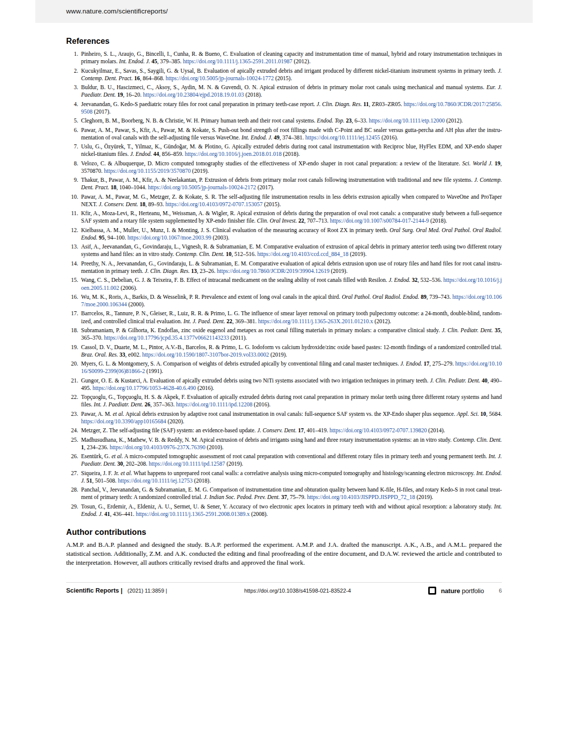www.nature.com/scientificreports/
References
Pinheiro, S. L., Araujo, G., Bincelli, I., Cunha, R. & Bueno, C. Evaluation of cleaning capacity and instrumentation time of manual, hybrid and rotary instrumentation techniques in primary molars. Int. Endod. J. 45, 379–385. https://doi.org/10.1111/j.1365-2591.2011.01987 (2012).
Kucukyilmaz, E., Savas, S., Saygili, G. & Uysal, B. Evaluation of apically extruded debris and irrigant produced by different nickel-titanium instrument systems in primary teeth. J. Contemp. Dent. Pract. 16, 864–868. https://doi.org/10.5005/jp-journals-10024-1772 (2015).
Buldur, B. U., Hascizmeci, C., Aksoy, S., Aydin, M. N. & Guvendi, O. N. Apical extrusion of debris in primary molar root canals using mechanical and manual systems. Eur. J. Paediatr. Dent. 19, 16–20. https://doi.org/10.23804/ejpd.2018.19.01.03 (2018).
Jeevanandan, G. Kedo-S paediatric rotary files for root canal preparation in primary teeth-case report. J. Clin. Diagn. Res. 11, ZR03–ZR05. https://doi.org/10.7860/JCDR/2017/25856.9508 (2017).
Cleghorn, B. M., Boorberg, N. B. & Christie, W. H. Primary human teeth and their root canal systems. Endod. Top. 23, 6–33. https://doi.org/10.1111/etp.12000 (2012).
Pawar, A. M., Pawar, S., Kfir, A., Pawar, M. & Kokate, S. Push-out bond strength of root fillings made with C-Point and BC sealer versus gutta-percha and AH plus after the instrumentation of oval canals with the self-adjusting file versus WaveOne. Int. Endod. J. 49, 374–381. https://doi.org/10.1111/iej.12455 (2016).
Uslu, G., Özyürek, T., Yilmaz, K., Gündoğar, M. & Plotino, G. Apically extruded debris during root canal instrumentation with Reciproc blue, HyFlex EDM, and XP-endo shaper nickel-titanium files. J. Endod. 44, 856–859. https://doi.org/10.1016/j.joen.2018.01.018 (2018).
Velozo, C. & Albuquerque, D. Micro computed tomography studies of the effectiveness of XP-endo shaper in root canal preparation: a review of the literature. Sci. World J. 19, 3570870. https://doi.org/10.1155/2019/3570870 (2019).
Thakur, B., Pawar, A. M., Kfir, A. & Neelakantan, P. Extrusion of debris from primary molar root canals following instrumentation with traditional and new file systems. J. Contemp. Dent. Pract. 18, 1040–1044. https://doi.org/10.5005/jp-journals-10024-2172 (2017).
Pawar, A. M., Pawar, M. G., Metzger, Z. & Kokate, S. R. The self-adjusting file instrumentation results in less debris extrusion apically when compared to WaveOne and ProTaper NEXT. J. Conserv. Dent. 18, 89–93. https://doi.org/10.4103/0972-0707.153057 (2015).
Kfir, A., Moza-Levi, R., Herteanu, M., Weissman, A. & Wigler, R. Apical extrusion of debris during the preparation of oval root canals: a comparative study between a full-sequence SAF system and a rotary file system supplemented by XP-endo finisher file. Clin. Oral Invest. 22, 707–713. https://doi.org/10.1007/s00784-017-2144-9 (2018).
Kielbassa, A. M., Muller, U., Munz, I. & Monting, J. S. Clinical evaluation of the measuring accuracy of Root ZX in primary teeth. Oral Surg. Oral Med. Oral Pathol. Oral Radiol. Endod. 95, 94–100. https://doi.org/10.1067/moe.2003.99 (2003).
Asif, A., Jeevanandan, G., Govindaraju, L., Vignesh, R. & Subramanian, E. M. Comparative evaluation of extrusion of apical debris in primary anterior teeth using two different rotary systems and hand files: an in vitro study. Contemp. Clin. Dent. 10, 512–516. https://doi.org/10.4103/ccd.ccd_884_18 (2019).
Preethy, N. A., Jeevanandan, G., Govindaraju, L. & Subramanian, E. M. Comparative evaluation of apical debris extrusion upon use of rotary files and hand files for root canal instrumentation in primary teeth. J. Clin. Diagn. Res. 13, 23–26. https://doi.org/10.7860/JCDR/2019/39904.12619 (2019).
Wang, C. S., Debelian, G. J. & Teixeira, F. B. Effect of intracanal medicament on the sealing ability of root canals filled with Resilon. J. Endod. 32, 532–536. https://doi.org/10.1016/j.joen.2005.11.002 (2006).
Wu, M. K., Roris, A., Barkis, D. & Wesselink, P. R. Prevalence and extent of long oval canals in the apical third. Oral Pathol. Oral Radiol. Endod. 89, 739–743. https://doi.org/10.1067/moe.2000.106344 (2000).
Barrcelos, R., Tannure, P. N., Gleiser, R., Luiz, R. R. & Primo, L. G. The influence of smear layer removal on primary tooth pulpectomy outcome: a 24-month, double-blind, randomized, and controlled clinical trial evaluation. Int. J. Paed. Dent. 22, 369–381. https://doi.org/10.1111/j.1365-263X.2011.01210.x (2012).
Subramaniam, P. & Gilhorta, K. Endoflas, zinc oxide eugenol and metapex as root canal filling materials in primary molars: a comparative clinical study. J. Clin. Pediatr. Dent. 35, 365–370. https://doi.org/10.17796/jcpd.35.4.1377v06621143233 (2011).
Cassol, D. V., Duarte, M. L., Pintor, A.V.-B., Barcelos, R. & Primo, L. G. Iodoform vs calcium hydroxide/zinc oxide based pastes: 12-month findings of a randomized controlled trial. Braz. Oral. Res. 33, e002. https://doi.org/10.1590/1807-3107bor-2019.vol33.0002 (2019).
Myers, G. L. & Montgomery, S. A. Comparison of weights of debris extruded apically by conventional filing and canal master techniques. J. Endod. 17, 275–279. https://doi.org/10.1016/S0099-2399(06)81866-2 (1991).
Gungor, O. E. & Kustarci, A. Evaluation of apically extruded debris using two NiTi systems associated with two irrigation techniques in primary teeth. J. Clin. Pediatr. Dent. 40, 490–495. https://doi.org/10.17796/1053-4628-40.6.490 (2016).
Topçuoglu, G., Topçuoglu, H. S. & Akpek, F. Evaluation of apically extruded debris during root canal preparation in primary molar teeth using three different rotary systems and hand files. Int. J. Paediatr. Dent. 26, 357–363. https://doi.org/10.1111/ipd.12208 (2016).
Pawar, A. M. et al. Apical debris extrusion by adaptive root canal instrumentation in oval canals: full-sequence SAF system vs. the XP-Endo shaper plus sequence. Appl. Sci. 10, 5684. https://doi.org/10.3390/app10165684 (2020).
Metzger, Z. The self-adjusting file (SAF) system: an evidence-based update. J. Conserv. Dent. 17, 401–419. https://doi.org/10.4103/0972-0707.139820 (2014).
Madhusudhana, K., Mathew, V. B. & Reddy, N. M. Apical extrusion of debris and irrigants using hand and three rotary instrumentation systems: an in vitro study. Contemp. Clin. Dent. 1, 234–236. https://doi.org/10.4103/0976-237X.76390 (2010).
Esentürk, G. et al. A micro-computed tomographic assessment of root canal preparation with conventional and different rotary files in primary teeth and young permanent teeth. Int. J. Paediatr. Dent. 30, 202–208. https://doi.org/10.1111/ipd.12587 (2019).
Siqueira, J. F. Jr. et al. What happens to unprepared root canal walls: a correlative analysis using micro-computed tomography and histology/scanning electron microscopy. Int. Endod. J. 51, 501–508. https://doi.org/10.1111/iej.12753 (2018).
Panchal, V., Jeevanandan, G. & Subramanian, E. M. G. Comparison of instrumentation time and obturation quality between hand K-file, H-files, and rotary Kedo-S in root canal treatment of primary teeth: A randomized controlled trial. J. Indian Soc. Pedod. Prev. Dent. 37, 75–79. https://doi.org/10.4103/JISPPD.JISPPD_72_18 (2019).
Tosun, G., Erdemir, A., Eldeniz, A. U., Sermet, U. & Sener, Y. Accuracy of two electronic apex locators in primary teeth with and without apical resorption: a laboratory study. Int. Endod. J. 41, 436–441. https://doi.org/10.1111/j.1365-2591.2008.01389.x (2008).
Author contributions
A.M.P. and B.A.P. planned and designed the study. B.A.P. performed the experiment. A.M.P. and J.A. drafted the manuscript. A.K., A.B., and A.M.L. prepared the statistical section. Additionally, Z.M. and A.K. conducted the editing and final proofreading of the entire document, and D.A.W. reviewed the article and contributed to the interpretation. However, all authors critically revised drafts and approved the final work.
Scientific Reports | (2021) 11:3859 | https://doi.org/10.1038/s41598-021-83522-4 nature portfolio 6